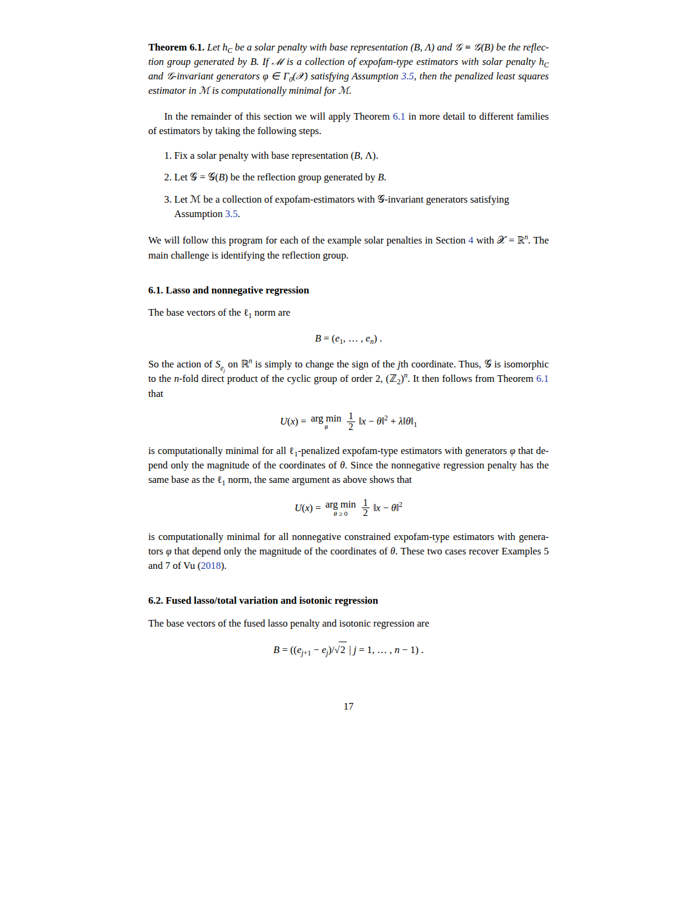Theorem 6.1. Let hC be a solar penalty with base representation (B, Λ) and 𝒢 ≡ 𝒢(B) be the reflection group generated by B. If ℳ is a collection of expofam-type estimators with solar penalty hC and 𝒢-invariant generators φ ∈ Γ0(𝒳) satisfying Assumption 3.5, then the penalized least squares estimator in ℳ is computationally minimal for ℳ.
In the remainder of this section we will apply Theorem 6.1 in more detail to different families of estimators by taking the following steps.
Fix a solar penalty with base representation (B, Λ).
Let 𝒢 = 𝒢(B) be the reflection group generated by B.
Let ℳ be a collection of expofam-estimators with 𝒢-invariant generators satisfying Assumption 3.5.
We will follow this program for each of the example solar penalties in Section 4 with 𝒳 = ℝn. The main challenge is identifying the reflection group.
6.1. Lasso and nonnegative regression
The base vectors of the ℓ1 norm are
B = (e1, … , en) .
So the action of Sej on ℝn is simply to change the sign of the jth coordinate. Thus, 𝒢 is isomorphic to the n-fold direct product of the cyclic group of order 2, (ℤ2)n. It then follows from Theorem 6.1 that
U(x) = arg min θ 12 ‖x − θ‖2 + λ‖θ‖1
is computationally minimal for all ℓ1-penalized expofam-type estimators with generators φ that depend only the magnitude of the coordinates of θ. Since the nonnegative regression penalty has the same base as the ℓ1 norm, the same argument as above shows that
U(x) = arg min θ ≥ 0 12 ‖x − θ‖2
is computationally minimal for all nonnegative constrained expofam-type estimators with generators φ that depend only the magnitude of the coordinates of θ. These two cases recover Examples 5 and 7 of Vu (2018).
6.2. Fused lasso/total variation and isotonic regression
The base vectors of the fused lasso penalty and isotonic regression are
B = ((ej+1 − ej)/√2 | j = 1, … , n − 1) .
17